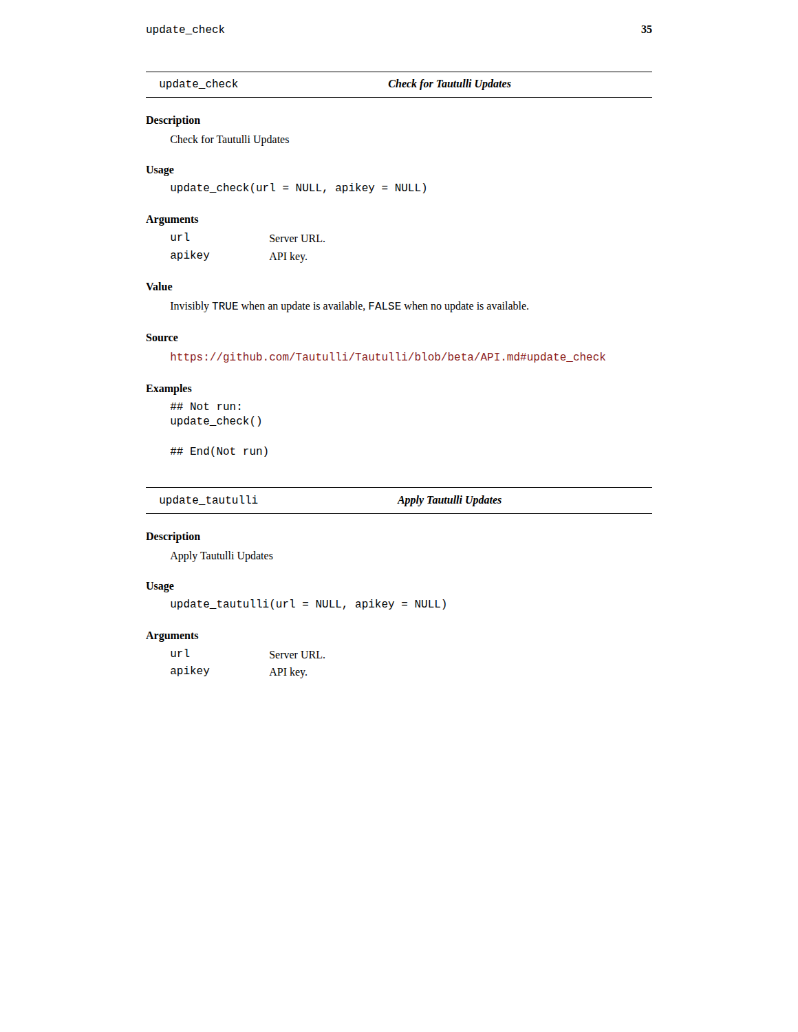update_check 35
update_check Check for Tautulli Updates
Description
Check for Tautulli Updates
Usage
update_check(url = NULL, apikey = NULL)
Arguments
url
Server URL.
apikey
API key.
Value
Invisibly TRUE when an update is available, FALSE when no update is available.
Source
https://github.com/Tautulli/Tautulli/blob/beta/API.md#update_check
Examples
## Not run:
update_check()

## End(Not run)
update_tautulli Apply Tautulli Updates
Description
Apply Tautulli Updates
Usage
update_tautulli(url = NULL, apikey = NULL)
Arguments
url
Server URL.
apikey
API key.